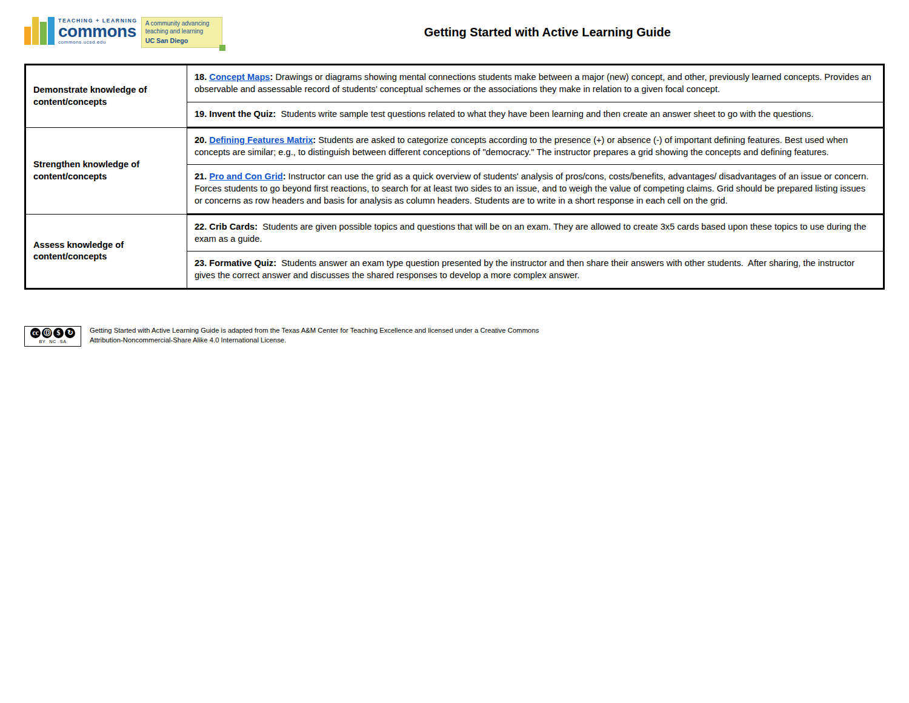TEACHING + LEARNING
commons
commons.ucsd.edu
A community advancing
teaching and learning
UC San Diego
Getting Started with Active Learning Guide
| Demonstrate knowledge of content/concepts | 18. Concept Maps : Drawings or diagrams showing mental connections students make between a major (new) concept, and other, previously learned concepts. Provides an observable and assessable record of students' conceptual schemes or the associations they make in relation to a given focal concept. |
| 19. Invent the Quiz: Students write sample test questions related to what they have been learning and then create an answer sheet to go with the questions. |
| Strengthen knowledge of content/concepts | 20. Defining Features Matrix : Students are asked to categorize concepts according to the presence (+) or absence (-) of important defining features. Best used when concepts are similar; e.g., to distinguish between different conceptions of "democracy." The instructor prepares a grid showing the concepts and defining features. |
| 21. Pro and Con Grid : Instructor can use the grid as a quick overview of students' analysis of pros/cons, costs/benefits, advantages/ disadvantages of an issue or concern. Forces students to go beyond first reactions, to search for at least two sides to an issue, and to weigh the value of competing claims. Grid should be prepared listing issues or concerns as row headers and basis for analysis as column headers. Students are to write in a short response in each cell on the grid. |
| Assess knowledge of content/concepts | 22. Crib Cards: Students are given possible topics and questions that will be on an exam. They are allowed to create 3x5 cards based upon these topics to use during the exam as a guide. |
| 23. Formative Quiz: Students answer an exam type question presented by the instructor and then share their answers with other students. After sharing, the instructor gives the correct answer and discusses the shared responses to develop a more complex answer. |
ccⒹ$↻
BY NC SA
Getting Started with Active Learning Guide is adapted from the Texas A&M Center for Teaching Excellence and licensed under a Creative Commons Attribution-Noncommercial-Share Alike 4.0 International License.